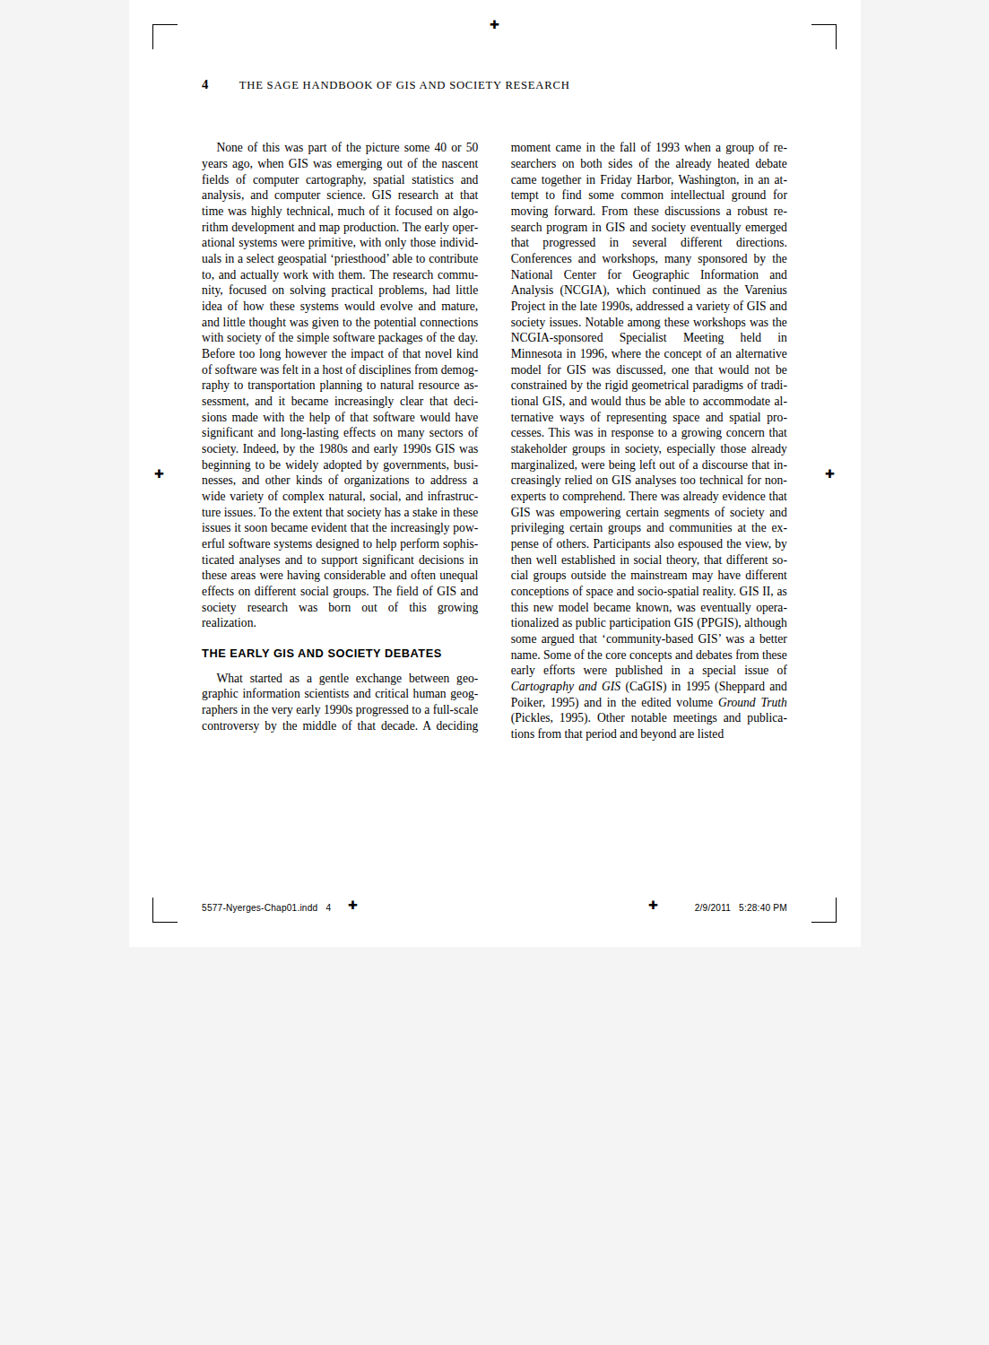✚ ✚ ✚ ✚ ✚
4 The SAGE Handbook of GIS and Society Research
None of this was part of the picture some 40 or 50 years ago, when GIS was emerging out of the nascent fields of computer cartography, spatial statistics and analysis, and computer science. GIS research at that time was highly technical, much of it focused on algorithm development and map production. The early operational systems were primitive, with only those individuals in a select geospatial ‘priesthood’ able to contribute to, and actually work with them. The research community, focused on solving practical problems, had little idea of how these systems would evolve and mature, and little thought was given to the potential connections with society of the simple software packages of the day. Before too long however the impact of that novel kind of software was felt in a host of disciplines from demography to transportation planning to natural resource assessment, and it became increasingly clear that decisions made with the help of that software would have significant and long-lasting effects on many sectors of society. Indeed, by the 1980s and early 1990s GIS was beginning to be widely adopted by governments, businesses, and other kinds of organizations to address a wide variety of complex natural, social, and infrastructure issues. To the extent that society has a stake in these issues it soon became evident that the increasingly powerful software systems designed to help perform sophisticated analyses and to support significant decisions in these areas were having considerable and often unequal effects on different social groups. The field of GIS and society research was born out of this growing realization.
The Early GIS and Society Debates
What started as a gentle exchange between geographic information scientists and critical human geographers in the very early 1990s progressed to a full-scale controversy by the middle of that decade. A deciding moment came in the fall of 1993 when a group of researchers on both sides of the already heated debate came together in Friday Harbor, Washington, in an attempt to find some common intellectual ground for moving forward. From these discussions a robust research program in GIS and society eventually emerged that progressed in several different directions. Conferences and workshops, many sponsored by the National Center for Geographic Information and Analysis (NCGIA), which continued as the Varenius Project in the late 1990s, addressed a variety of GIS and society issues. Notable among these workshops was the NCGIA-sponsored Specialist Meeting held in Minnesota in 1996, where the concept of an alternative model for GIS was discussed, one that would not be constrained by the rigid geometrical paradigms of traditional GIS, and would thus be able to accommodate alternative ways of representing space and spatial processes. This was in response to a growing concern that stakeholder groups in society, especially those already marginalized, were being left out of a discourse that increasingly relied on GIS analyses too technical for non-experts to comprehend. There was already evidence that GIS was empowering certain segments of society and privileging certain groups and communities at the expense of others. Participants also espoused the view, by then well established in social theory, that different social groups outside the mainstream may have different conceptions of space and socio-spatial reality. GIS II, as this new model became known, was eventually operationalized as public participation GIS (PPGIS), although some argued that ‘community-based GIS’ was a better name. Some of the core concepts and debates from these early efforts were published in a special issue of Cartography and GIS (CaGIS) in 1995 (Sheppard and Poiker, 1995) and in the edited volume Ground Truth (Pickles, 1995). Other notable meetings and publications from that period and beyond are listed
5577-Nyerges-Chap01.indd 4 2/9/2011 5:28:40 PM